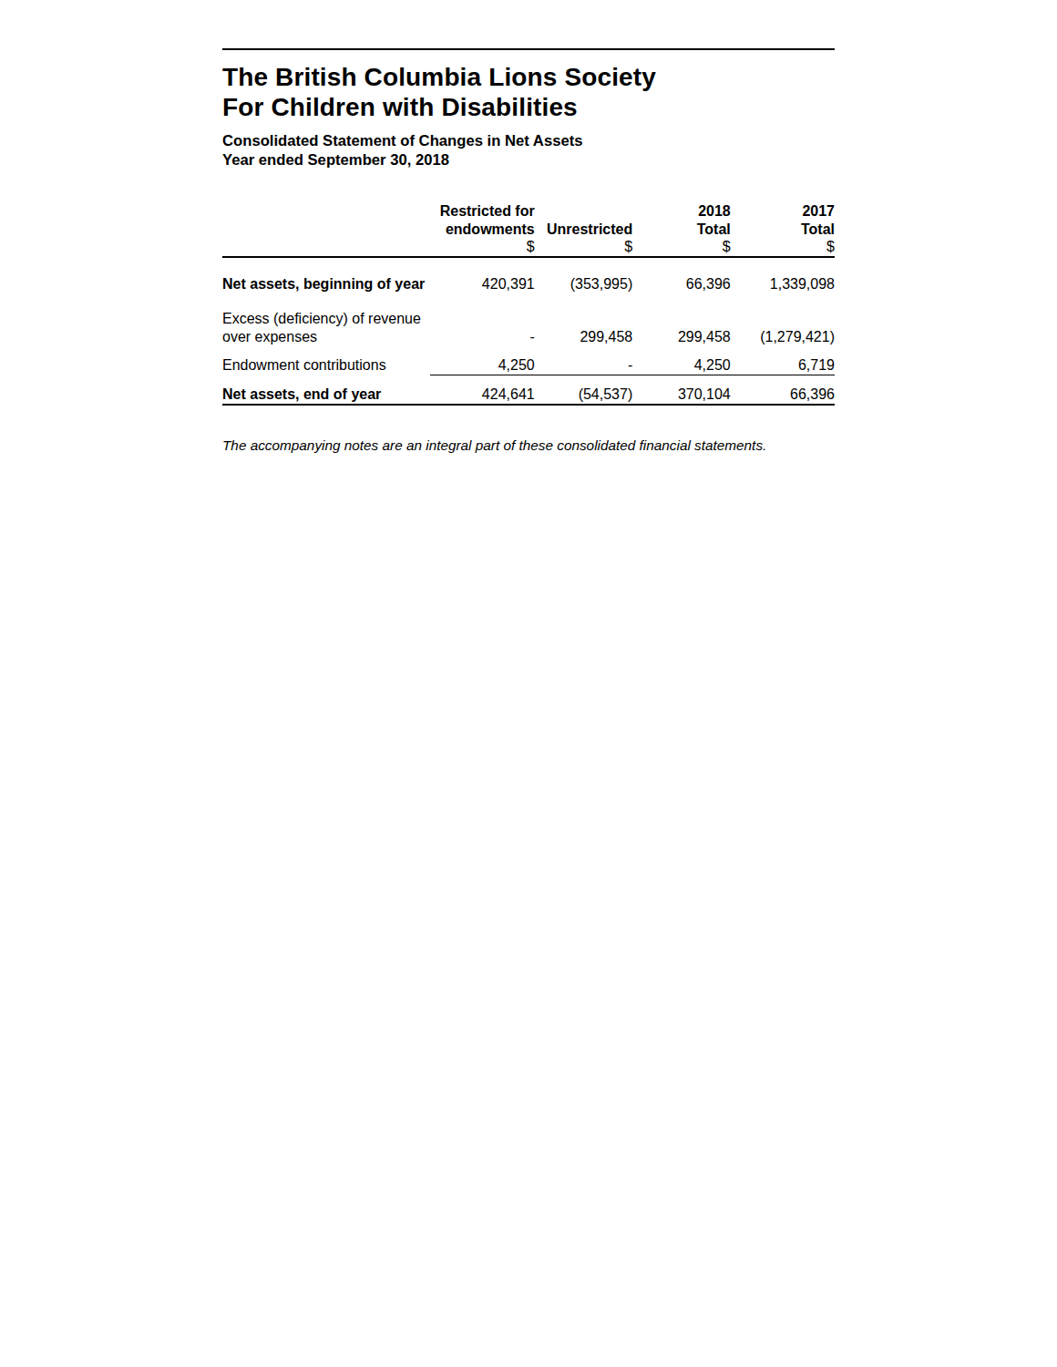The British Columbia Lions Society
For Children with Disabilities
Consolidated Statement of Changes in Net Assets
Year ended September 30, 2018
| | Restricted for endowments $ | Unrestricted $ | 2018 Total $ | 2017 Total $ |
| --- | --- | --- | --- | --- |
| Net assets, beginning of year | 420,391 | (353,995) | 66,396 | 1,339,098 |
| Excess (deficiency) of revenue | | | | |
| over expenses | - | 299,458 | 299,458 | (1,279,421) |
| Endowment contributions | 4,250 | - | 4,250 | 6,719 |
| Net assets, end of year | 424,641 | (54,537) | 370,104 | 66,396 |
The accompanying notes are an integral part of these consolidated financial statements.